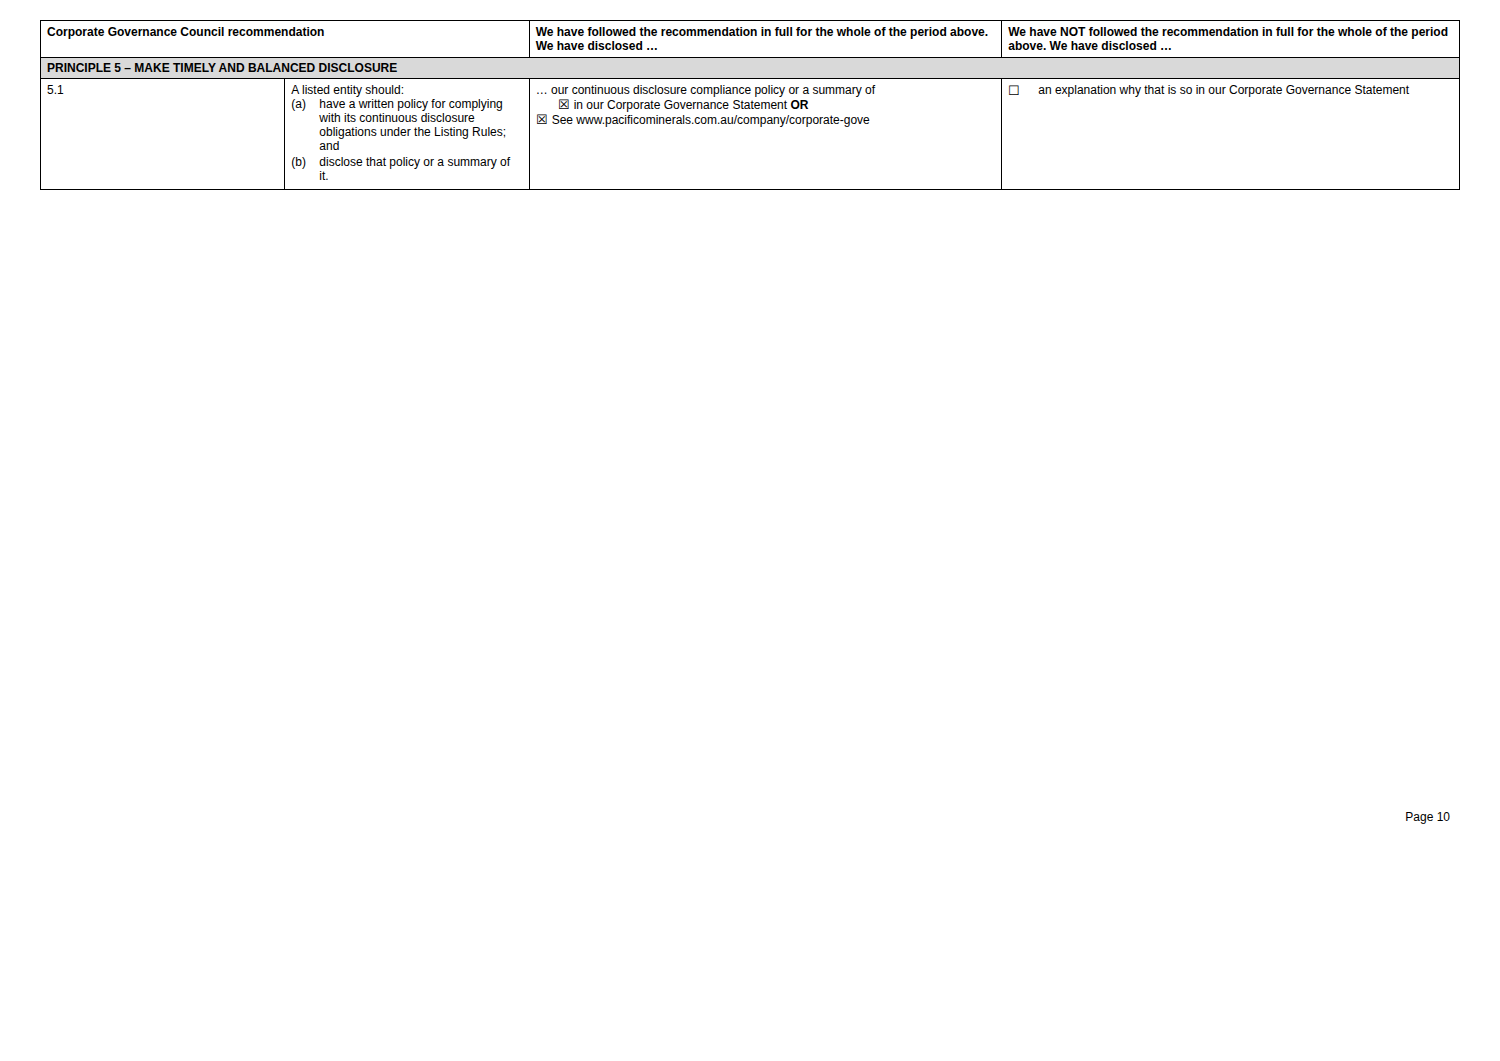| Corporate Governance Council recommendation | We have followed the recommendation in full for the whole of the period above. We have disclosed … | We have NOT followed the recommendation in full for the whole of the period above. We have disclosed … |
| --- | --- | --- |
| PRINCIPLE 5 – MAKE TIMELY AND BALANCED DISCLOSURE |
| 5.1 | A listed entity should: (a) have a written policy for complying with its continuous disclosure obligations under the Listing Rules; and (b) disclose that policy or a summary of it. | … our continuous disclosure compliance policy or a summary of ☒ in our Corporate Governance Statement OR ☒ See www.pacificominerals.com.au/company/corporate-gove | ☐ an explanation why that is so in our Corporate Governance Statement |
Page 10